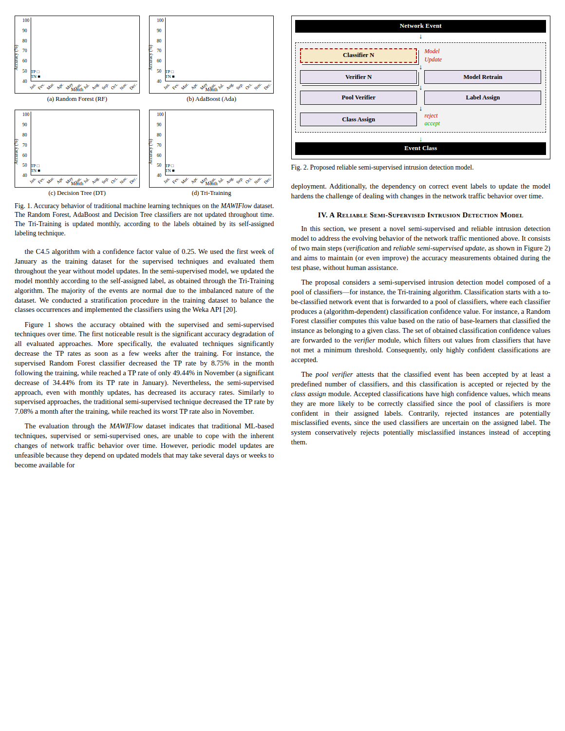Accuracy (%)
100908070605040
TP □
TN ■
Jan. Fev. Mar. Apr. May Jun. Jul. Aug. Sep. Oct. Nov. Dec.
Month
(a) Random Forest (RF)
Accuracy (%)
100908070605040
TP □
TN ■
Jan. Fev. Mar. Apr. May Jun. Jul. Aug. Sep. Oct. Nov. Dec.
Month
(b) AdaBoost (Ada)
Accuracy (%)
100908070605040
TP □
TN ■
Jan. Fev. Mar. Apr. May Jun. Jul. Aug. Sep. Oct. Nov. Dec.
Month
(c) Decision Tree (DT)
Accuracy (%)
100908070605040
TP □
TN ■
Jan. Fev. Mar. Apr. May Jun. Jul. Aug. Sep. Oct. Nov. Dec.
Month
(d) Tri-Training
Fig. 1. Accuracy behavior of traditional machine learning techniques on the MAWIFlow dataset. The Random Forest, AdaBoost and Decision Tree classifiers are not updated throughout time. The Tri-Training is updated monthly, according to the labels obtained by its self-assigned labeling technique.
the C4.5 algorithm with a confidence factor value of 0.25. We used the first week of January as the training dataset for the supervised techniques and evaluated them throughout the year without model updates. In the semi-supervised model, we updated the model monthly according to the self-assigned label, as obtained through the Tri-Training algorithm. The majority of the events are normal due to the imbalanced nature of the dataset. We conducted a stratification procedure in the training dataset to balance the classes occurrences and implemented the classifiers using the Weka API [20].
Figure 1 shows the accuracy obtained with the supervised and semi-supervised techniques over time. The first noticeable result is the significant accuracy degradation of all evaluated approaches. More specifically, the evaluated techniques significantly decrease the TP rates as soon as a few weeks after the training. For instance, the supervised Random Forest classifier decreased the TP rate by 8.75% in the month following the training, while reached a TP rate of only 49.44% in November (a significant decrease of 34.44% from its TP rate in January). Nevertheless, the semi-supervised approach, even with monthly updates, has decreased its accuracy rates. Similarly to supervised approaches, the traditional semi-supervised technique decreased the TP rate by 7.08% a month after the training, while reached its worst TP rate also in November.
The evaluation through the MAWIFlow dataset indicates that traditional ML-based techniques, supervised or semi-supervised ones, are unable to cope with the inherent changes of network traffic behavior over time. However, periodic model updates are unfeasible because they depend on updated models that may take several days or weeks to become available for
Network Event
↓
Classifier N
Model
Update
↓
Verifier N
Model Retrain
↓
Pool Verifier
Label Assign
↓
Class Assign
reject
accept
↓
Event Class
Fig. 2. Proposed reliable semi-supervised intrusion detection model.
deployment. Additionally, the dependency on correct event labels to update the model hardens the challenge of dealing with changes in the network traffic behavior over time.
IV. A Reliable Semi-Supervised Intrusion Detection Model
In this section, we present a novel semi-supervised and reliable intrusion detection model to address the evolving behavior of the network traffic mentioned above. It consists of two main steps (verification and reliable semi-supervised update, as shown in Figure 2) and aims to maintain (or even improve) the accuracy measurements obtained during the test phase, without human assistance.
The proposal considers a semi-supervised intrusion detection model composed of a pool of classifiers—for instance, the Tri-training algorithm. Classification starts with a to-be-classified network event that is forwarded to a pool of classifiers, where each classifier produces a (algorithm-dependent) classification confidence value. For instance, a Random Forest classifier computes this value based on the ratio of base-learners that classified the instance as belonging to a given class. The set of obtained classification confidence values are forwarded to the verifier module, which filters out values from classifiers that have not met a minimum threshold. Consequently, only highly confident classifications are accepted.
The pool verifier attests that the classified event has been accepted by at least a predefined number of classifiers, and this classification is accepted or rejected by the class assign module. Accepted classifications have high confidence values, which means they are more likely to be correctly classified since the pool of classifiers is more confident in their assigned labels. Contrarily, rejected instances are potentially misclassified events, since the used classifiers are uncertain on the assigned label. The system conservatively rejects potentially misclassified instances instead of accepting them.